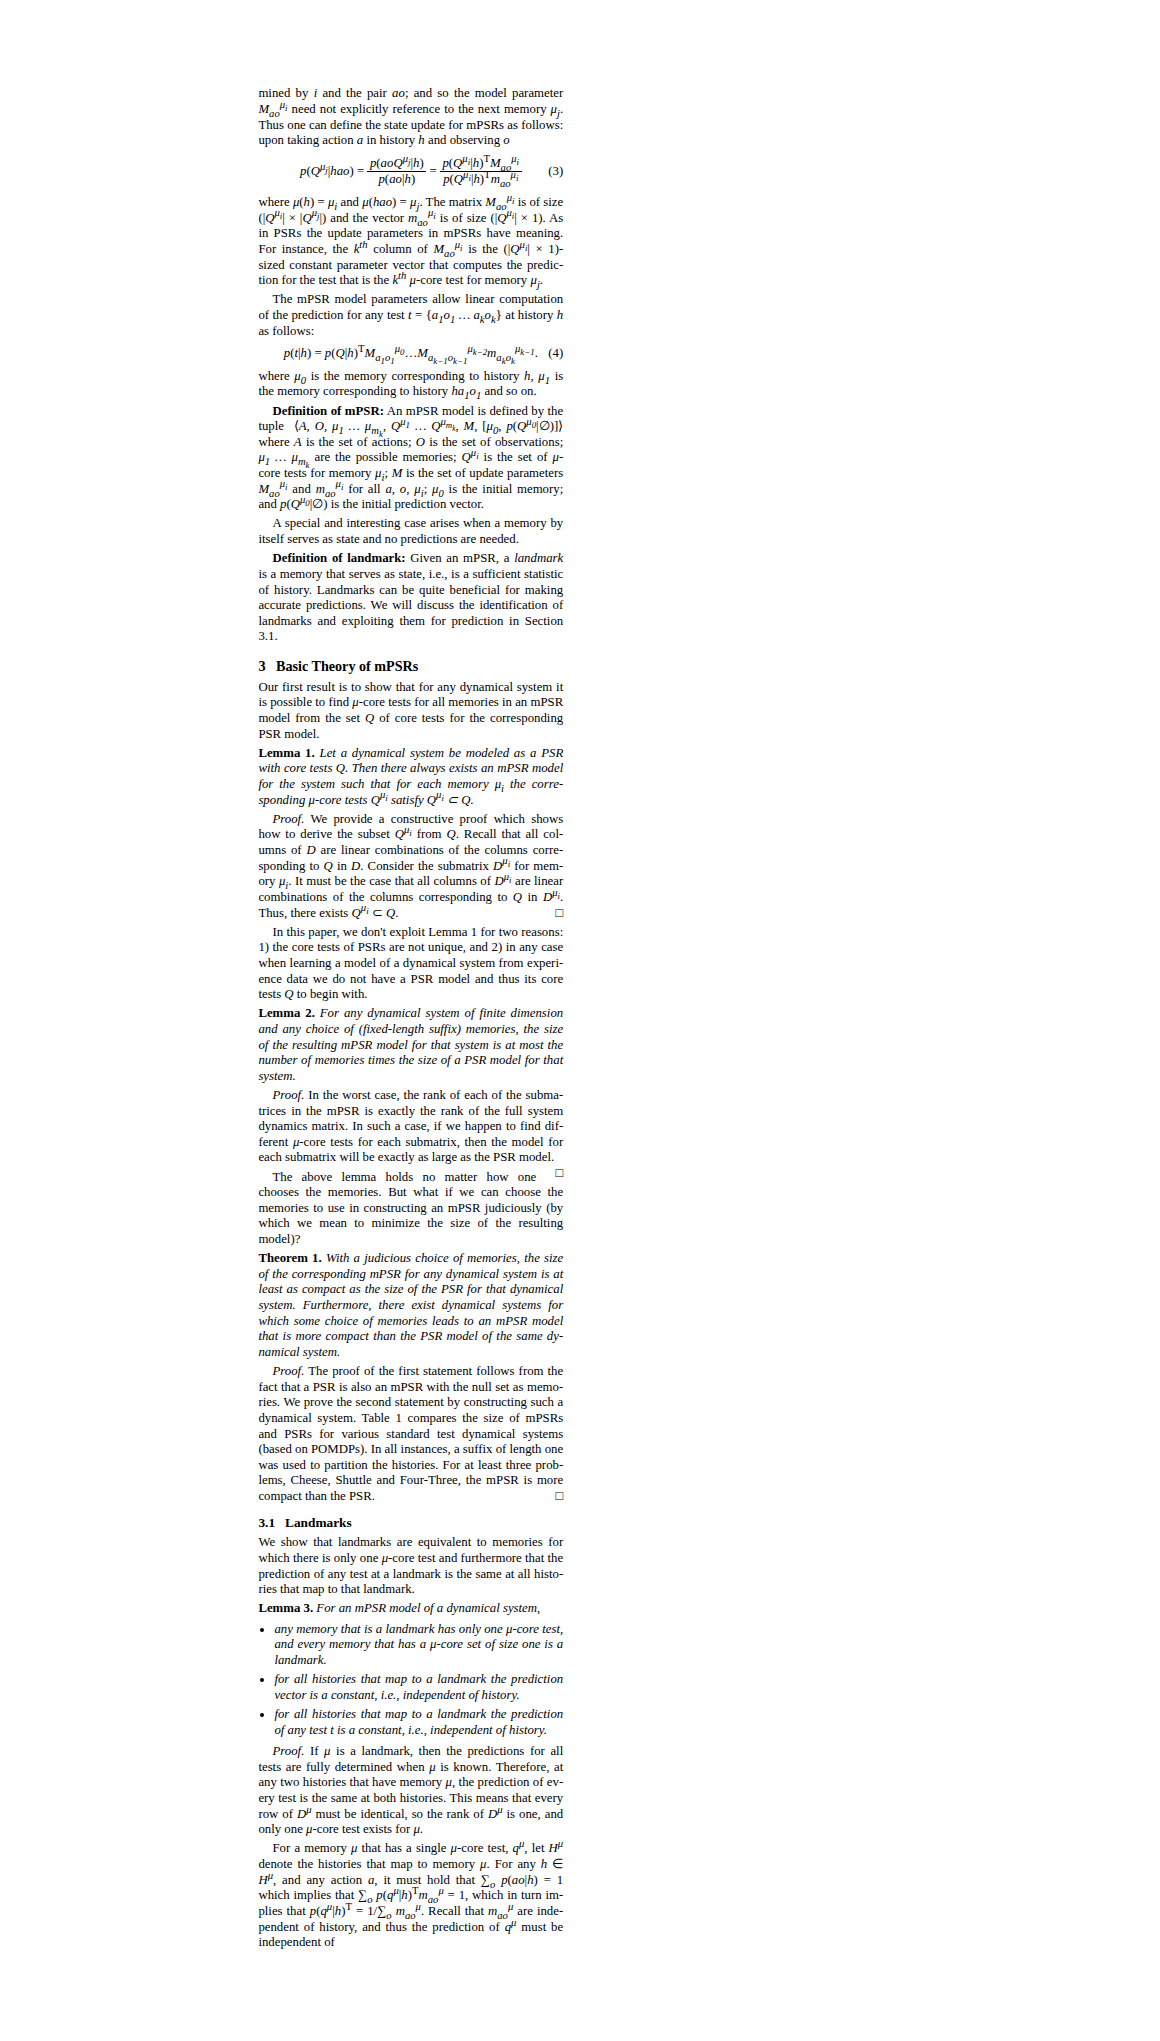mined by i and the pair ao; and so the model parameter Maoμi need not explicitly reference to the next memory μj. Thus one can define the state update for mPSRs as follows: upon taking action a in history h and observing o
p(Qμj|hao) = p(aoQμj|h) p(ao|h) = p(Qμi|h)TMaoμi p(Qμi|h)Tmaoμi (3)
where μ(h) = μi and μ(hao) = μj. The matrix Maoμi is of size (|Qμi| × |Qμj|) and the vector maoμi is of size (|Qμi| × 1). As in PSRs the update parameters in mPSRs have meaning. For instance, the kth column of Maoμi is the (|Qμi| × 1)-sized constant parameter vector that computes the prediction for the test that is the kth μ-core test for memory μj.
The mPSR model parameters allow linear computation of the prediction for any test t = {a1o1 … akok} at history h as follows:
p(t|h) = p(Q|h)TMa1o1μ0…Mak−1ok−1μk−2 makokμk−1. (4)
where μ0 is the memory corresponding to history h, μ1 is the memory corresponding to history ha1o1 and so on.
Definition of mPSR: An mPSR model is defined by the tuple ⟨A, O, μ1 … μmk, Qμ1 … Qμmk, M, [μ0, p(Qμ0|∅)]⟩ where A is the set of actions; O is the set of observations; μ1 … μmk are the possible memories; Qμi is the set of μ-core tests for memory μi; M is the set of update parameters Maoμi and maoμi for all a, o, μi; μ0 is the initial memory; and p(Qμ0|∅) is the initial prediction vector.
A special and interesting case arises when a memory by itself serves as state and no predictions are needed.
Definition of landmark: Given an mPSR, a landmark is a memory that serves as state, i.e., is a sufficient statistic of history. Landmarks can be quite beneficial for making accurate predictions. We will discuss the identification of landmarks and exploiting them for prediction in Section 3.1.
3 Basic Theory of mPSRs
Our first result is to show that for any dynamical system it is possible to find μ-core tests for all memories in an mPSR model from the set Q of core tests for the corresponding PSR model.
Lemma 1. Let a dynamical system be modeled as a PSR with core tests Q. Then there always exists an mPSR model for the system such that for each memory μi the corresponding μ-core tests Qμi satisfy Qμi ⊂ Q.
Proof. We provide a constructive proof which shows how to derive the subset Qμi from Q. Recall that all columns of D are linear combinations of the columns corresponding to Q in D. Consider the submatrix Dμi for memory μi. It must be the case that all columns of Dμi are linear combinations of the columns corresponding to Q in Dμi. Thus, there exists Qμi ⊂ Q. □
In this paper, we don't exploit Lemma 1 for two reasons: 1) the core tests of PSRs are not unique, and 2) in any case when learning a model of a dynamical system from experience data we do not have a PSR model and thus its core tests Q to begin with.
Lemma 2. For any dynamical system of finite dimension and any choice of (fixed-length suffix) memories, the size of the resulting mPSR model for that system is at most the number of memories times the size of a PSR model for that system.
Proof. In the worst case, the rank of each of the submatrices in the mPSR is exactly the rank of the full system dynamics matrix. In such a case, if we happen to find different μ-core tests for each submatrix, then the model for each submatrix will be exactly as large as the PSR model. □
The above lemma holds no matter how one chooses the memories. But what if we can choose the memories to use in constructing an mPSR judiciously (by which we mean to minimize the size of the resulting model)?
Theorem 1. With a judicious choice of memories, the size of the corresponding mPSR for any dynamical system is at least as compact as the size of the PSR for that dynamical system. Furthermore, there exist dynamical systems for which some choice of memories leads to an mPSR model that is more compact than the PSR model of the same dynamical system.
Proof. The proof of the first statement follows from the fact that a PSR is also an mPSR with the null set as memories. We prove the second statement by constructing such a dynamical system. Table 1 compares the size of mPSRs and PSRs for various standard test dynamical systems (based on POMDPs). In all instances, a suffix of length one was used to partition the histories. For at least three problems, Cheese, Shuttle and Four-Three, the mPSR is more compact than the PSR. □
3.1 Landmarks
We show that landmarks are equivalent to memories for which there is only one μ-core test and furthermore that the prediction of any test at a landmark is the same at all histories that map to that landmark.
Lemma 3. For an mPSR model of a dynamical system,
any memory that is a landmark has only one μ-core test, and every memory that has a μ-core set of size one is a landmark.
for all histories that map to a landmark the prediction vector is a constant, i.e., independent of history.
for all histories that map to a landmark the prediction of any test t is a constant, i.e., independent of history.
Proof. If μ is a landmark, then the predictions for all tests are fully determined when μ is known. Therefore, at any two histories that have memory μ, the prediction of every test is the same at both histories. This means that every row of Dμ must be identical, so the rank of Dμ is one, and only one μ-core test exists for μ.
For a memory μ that has a single μ-core test, qμ, let Hμ denote the histories that map to memory μ. For any h ∈ Hμ, and any action a, it must hold that ∑o p(ao|h) = 1 which implies that ∑o p(qμ|h)Tmaoμ = 1, which in turn implies that p(qμ|h)T = 1/∑o maoμ. Recall that maoμ are independent of history, and thus the prediction of qμ must be independent of